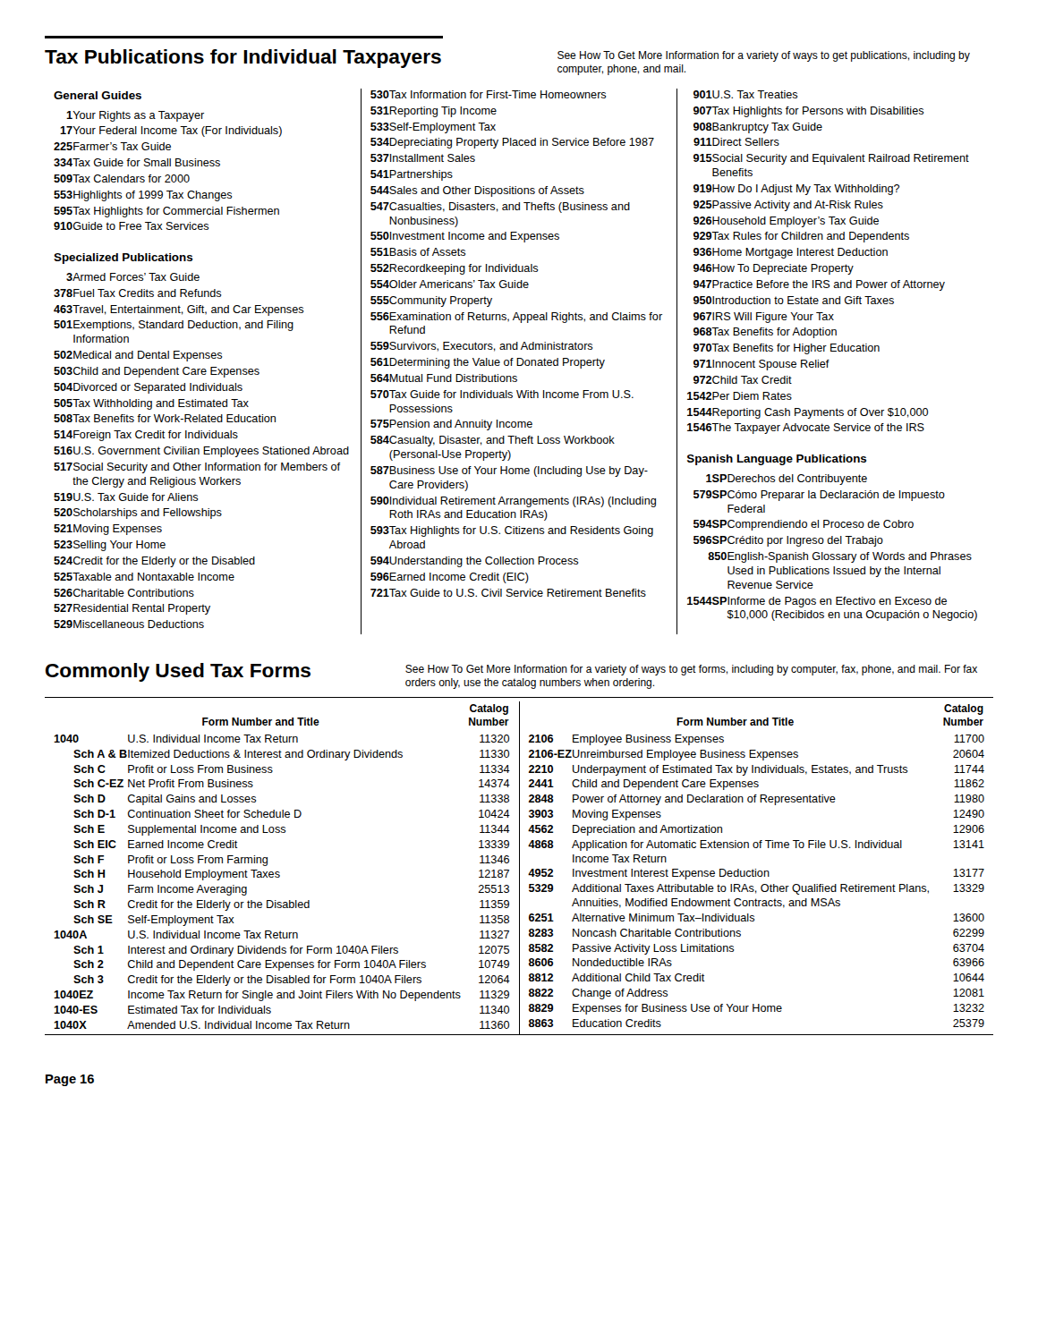Tax Publications for Individual Taxpayers
See How To Get More Information for a variety of ways to get publications, including by computer, phone, and mail.
General Guides
| 1 | Your Rights as a Taxpayer |
| 17 | Your Federal Income Tax (For Individuals) |
| 225 | Farmer’s Tax Guide |
| 334 | Tax Guide for Small Business |
| 509 | Tax Calendars for 2000 |
| 553 | Highlights of 1999 Tax Changes |
| 595 | Tax Highlights for Commercial Fishermen |
| 910 | Guide to Free Tax Services |
Specialized Publications
| 3 | Armed Forces’ Tax Guide |
| 378 | Fuel Tax Credits and Refunds |
| 463 | Travel, Entertainment, Gift, and Car Expenses |
| 501 | Exemptions, Standard Deduction, and Filing Information |
| 502 | Medical and Dental Expenses |
| 503 | Child and Dependent Care Expenses |
| 504 | Divorced or Separated Individuals |
| 505 | Tax Withholding and Estimated Tax |
| 508 | Tax Benefits for Work-Related Education |
| 514 | Foreign Tax Credit for Individuals |
| 516 | U.S. Government Civilian Employees Stationed Abroad |
| 517 | Social Security and Other Information for Members of the Clergy and Religious Workers |
| 519 | U.S. Tax Guide for Aliens |
| 520 | Scholarships and Fellowships |
| 521 | Moving Expenses |
| 523 | Selling Your Home |
| 524 | Credit for the Elderly or the Disabled |
| 525 | Taxable and Nontaxable Income |
| 526 | Charitable Contributions |
| 527 | Residential Rental Property |
| 529 | Miscellaneous Deductions |
| 530 | Tax Information for First-Time Homeowners |
| 531 | Reporting Tip Income |
| 533 | Self-Employment Tax |
| 534 | Depreciating Property Placed in Service Before 1987 |
| 537 | Installment Sales |
| 541 | Partnerships |
| 544 | Sales and Other Dispositions of Assets |
| 547 | Casualties, Disasters, and Thefts (Business and Nonbusiness) |
| 550 | Investment Income and Expenses |
| 551 | Basis of Assets |
| 552 | Recordkeeping for Individuals |
| 554 | Older Americans’ Tax Guide |
| 555 | Community Property |
| 556 | Examination of Returns, Appeal Rights, and Claims for Refund |
| 559 | Survivors, Executors, and Administrators |
| 561 | Determining the Value of Donated Property |
| 564 | Mutual Fund Distributions |
| 570 | Tax Guide for Individuals With Income From U.S. Possessions |
| 575 | Pension and Annuity Income |
| 584 | Casualty, Disaster, and Theft Loss Workbook (Personal-Use Property) |
| 587 | Business Use of Your Home (Including Use by Day-Care Providers) |
| 590 | Individual Retirement Arrangements (IRAs) (Including Roth IRAs and Education IRAs) |
| 593 | Tax Highlights for U.S. Citizens and Residents Going Abroad |
| 594 | Understanding the Collection Process |
| 596 | Earned Income Credit (EIC) |
| 721 | Tax Guide to U.S. Civil Service Retirement Benefits |
| 901 | U.S. Tax Treaties |
| 907 | Tax Highlights for Persons with Disabilities |
| 908 | Bankruptcy Tax Guide |
| 911 | Direct Sellers |
| 915 | Social Security and Equivalent Railroad Retirement Benefits |
| 919 | How Do I Adjust My Tax Withholding? |
| 925 | Passive Activity and At-Risk Rules |
| 926 | Household Employer’s Tax Guide |
| 929 | Tax Rules for Children and Dependents |
| 936 | Home Mortgage Interest Deduction |
| 946 | How To Depreciate Property |
| 947 | Practice Before the IRS and Power of Attorney |
| 950 | Introduction to Estate and Gift Taxes |
| 967 | IRS Will Figure Your Tax |
| 968 | Tax Benefits for Adoption |
| 970 | Tax Benefits for Higher Education |
| 971 | Innocent Spouse Relief |
| 972 | Child Tax Credit |
| 1542 | Per Diem Rates |
| 1544 | Reporting Cash Payments of Over $10,000 |
| 1546 | The Taxpayer Advocate Service of the IRS |
Spanish Language Publications
| 1SP | Derechos del Contribuyente |
| 579SP | Cómo Preparar la Declaración de Impuesto Federal |
| 594SP | Comprendiendo el Proceso de Cobro |
| 596SP | Crédito por Ingreso del Trabajo |
| 850 | English-Spanish Glossary of Words and Phrases Used in Publications Issued by the Internal Revenue Service |
| 1544SP | Informe de Pagos en Efectivo en Exceso de $10,000 (Recibidos en una Ocupación o Negocio) |
Commonly Used Tax Forms
See How To Get More Information for a variety of ways to get forms, including by computer, fax, phone, and mail. For fax orders only, use the catalog numbers when ordering.
| Form Number and Title | Catalog Number |
| --- | --- |
| 1040 | U.S. Individual Income Tax Return | 11320 |
| Sch A & B | Itemized Deductions & Interest and Ordinary Dividends | 11330 |
| Sch C | Profit or Loss From Business | 11334 |
| Sch C-EZ | Net Profit From Business | 14374 |
| Sch D | Capital Gains and Losses | 11338 |
| Sch D-1 | Continuation Sheet for Schedule D | 10424 |
| Sch E | Supplemental Income and Loss | 11344 |
| Sch EIC | Earned Income Credit | 13339 |
| Sch F | Profit or Loss From Farming | 11346 |
| Sch H | Household Employment Taxes | 12187 |
| Sch J | Farm Income Averaging | 25513 |
| Sch R | Credit for the Elderly or the Disabled | 11359 |
| Sch SE | Self-Employment Tax | 11358 |
| 1040A | U.S. Individual Income Tax Return | 11327 |
| Sch 1 | Interest and Ordinary Dividends for Form 1040A Filers | 12075 |
| Sch 2 | Child and Dependent Care Expenses for Form 1040A Filers | 10749 |
| Sch 3 | Credit for the Elderly or the Disabled for Form 1040A Filers | 12064 |
| 1040EZ | Income Tax Return for Single and Joint Filers With No Dependents | 11329 |
| 1040-ES | Estimated Tax for Individuals | 11340 |
| 1040X | Amended U.S. Individual Income Tax Return | 11360 |
| Form Number and Title | Catalog Number |
| --- | --- |
| 2106 | Employee Business Expenses | 11700 |
| 2106-EZ | Unreimbursed Employee Business Expenses | 20604 |
| 2210 | Underpayment of Estimated Tax by Individuals, Estates, and Trusts | 11744 |
| 2441 | Child and Dependent Care Expenses | 11862 |
| 2848 | Power of Attorney and Declaration of Representative | 11980 |
| 3903 | Moving Expenses | 12490 |
| 4562 | Depreciation and Amortization | 12906 |
| 4868 | Application for Automatic Extension of Time To File U.S. Individual Income Tax Return | 13141 |
| 4952 | Investment Interest Expense Deduction | 13177 |
| 5329 | Additional Taxes Attributable to IRAs, Other Qualified Retirement Plans, Annuities, Modified Endowment Contracts, and MSAs | 13329 |
| 6251 | Alternative Minimum Tax–Individuals | 13600 |
| 8283 | Noncash Charitable Contributions | 62299 |
| 8582 | Passive Activity Loss Limitations | 63704 |
| 8606 | Nondeductible IRAs | 63966 |
| 8812 | Additional Child Tax Credit | 10644 |
| 8822 | Change of Address | 12081 |
| 8829 | Expenses for Business Use of Your Home | 13232 |
| 8863 | Education Credits | 25379 |
Page 16